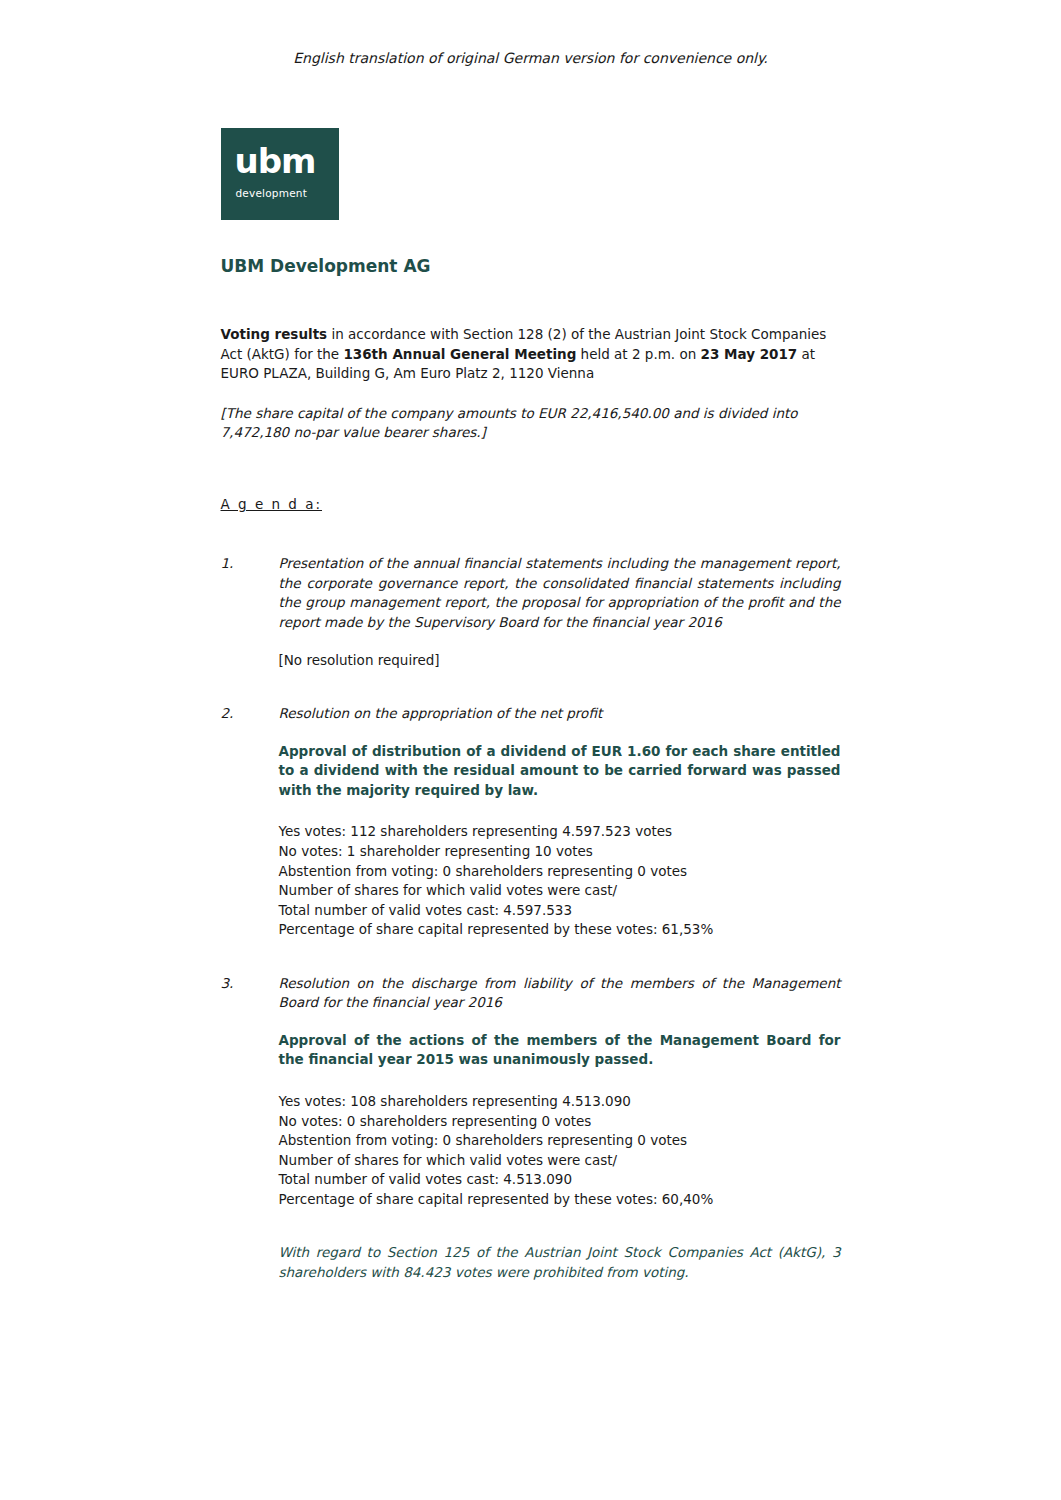English translation of original German version for convenience only.
ubm
development
UBM Development AG
Voting results in accordance with Section 128 (2) of the Austrian Joint Stock Companies Act (AktG) for the 136th Annual General Meeting held at 2 p.m. on 23 May 2017 at EURO PLAZA, Building G, Am Euro Platz 2, 1120 Vienna
[The share capital of the company amounts to EUR 22,416,540.00 and is divided into 7,472,180 no-par value bearer shares.]
A g e n d a:
1.
Presentation of the annual financial statements including the management report, the corporate governance report, the consolidated financial statements including the group management report, the proposal for appropriation of the profit and the report made by the Supervisory Board for the financial year 2016
[No resolution required]
2.
Resolution on the appropriation of the net profit
Approval of distribution of a dividend of EUR 1.60 for each share entitled to a dividend with the residual amount to be carried forward was passed with the majority required by law.
Yes votes: 112 shareholders representing 4.597.523 votes
No votes: 1 shareholder representing 10 votes
Abstention from voting: 0 shareholders representing 0 votes
Number of shares for which valid votes were cast/
Total number of valid votes cast: 4.597.533
Percentage of share capital represented by these votes: 61,53%
3.
Resolution on the discharge from liability of the members of the Management Board for the financial year 2016
Approval of the actions of the members of the Management Board for the financial year 2015 was unanimously passed.
Yes votes: 108 shareholders representing 4.513.090
No votes: 0 shareholders representing 0 votes
Abstention from voting: 0 shareholders representing 0 votes
Number of shares for which valid votes were cast/
Total number of valid votes cast: 4.513.090
Percentage of share capital represented by these votes: 60,40%
With regard to Section 125 of the Austrian Joint Stock Companies Act (AktG), 3 shareholders with 84.423 votes were prohibited from voting.